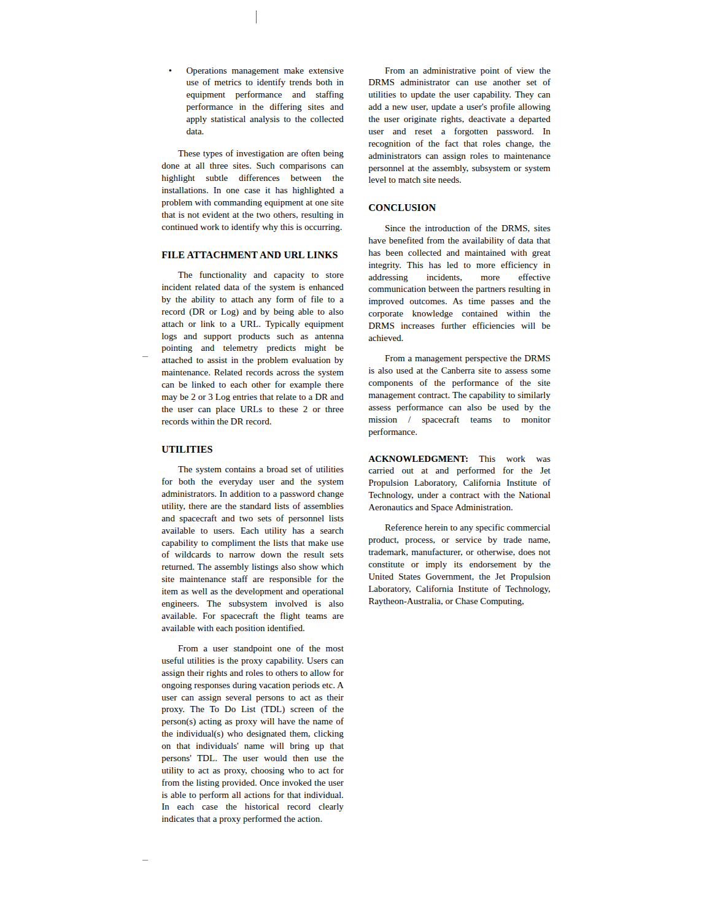Operations management make extensive use of metrics to identify trends both in equipment performance and staffing performance in the differing sites and apply statistical analysis to the collected data.
These types of investigation are often being done at all three sites. Such comparisons can highlight subtle differences between the installations. In one case it has highlighted a problem with commanding equipment at one site that is not evident at the two others, resulting in continued work to identify why this is occurring.
FILE ATTACHMENT AND URL LINKS
The functionality and capacity to store incident related data of the system is enhanced by the ability to attach any form of file to a record (DR or Log) and by being able to also attach or link to a URL. Typically equipment logs and support products such as antenna pointing and telemetry predicts might be attached to assist in the problem evaluation by maintenance. Related records across the system can be linked to each other for example there may be 2 or 3 Log entries that relate to a DR and the user can place URLs to these 2 or three records within the DR record.
UTILITIES
The system contains a broad set of utilities for both the everyday user and the system administrators. In addition to a password change utility, there are the standard lists of assemblies and spacecraft and two sets of personnel lists available to users. Each utility has a search capability to compliment the lists that make use of wildcards to narrow down the result sets returned. The assembly listings also show which site maintenance staff are responsible for the item as well as the development and operational engineers. The subsystem involved is also available. For spacecraft the flight teams are available with each position identified.
From a user standpoint one of the most useful utilities is the proxy capability. Users can assign their rights and roles to others to allow for ongoing responses during vacation periods etc. A user can assign several persons to act as their proxy. The To Do List (TDL) screen of the person(s) acting as proxy will have the name of the individual(s) who designated them, clicking on that individuals' name will bring up that persons' TDL. The user would then use the utility to act as proxy, choosing who to act for from the listing provided. Once invoked the user is able to perform all actions for that individual. In each case the historical record clearly indicates that a proxy performed the action.
From an administrative point of view the DRMS administrator can use another set of utilities to update the user capability. They can add a new user, update a user's profile allowing the user originate rights, deactivate a departed user and reset a forgotten password. In recognition of the fact that roles change, the administrators can assign roles to maintenance personnel at the assembly, subsystem or system level to match site needs.
CONCLUSION
Since the introduction of the DRMS, sites have benefited from the availability of data that has been collected and maintained with great integrity. This has led to more efficiency in addressing incidents, more effective communication between the partners resulting in improved outcomes. As time passes and the corporate knowledge contained within the DRMS increases further efficiencies will be achieved.
From a management perspective the DRMS is also used at the Canberra site to assess some components of the performance of the site management contract. The capability to similarly assess performance can also be used by the mission / spacecraft teams to monitor performance.
ACKNOWLEDGMENT: This work was carried out at and performed for the Jet Propulsion Laboratory, California Institute of Technology, under a contract with the National Aeronautics and Space Administration.
Reference herein to any specific commercial product, process, or service by trade name, trademark, manufacturer, or otherwise, does not constitute or imply its endorsement by the United States Government, the Jet Propulsion Laboratory, California Institute of Technology, Raytheon-Australia, or Chase Computing,